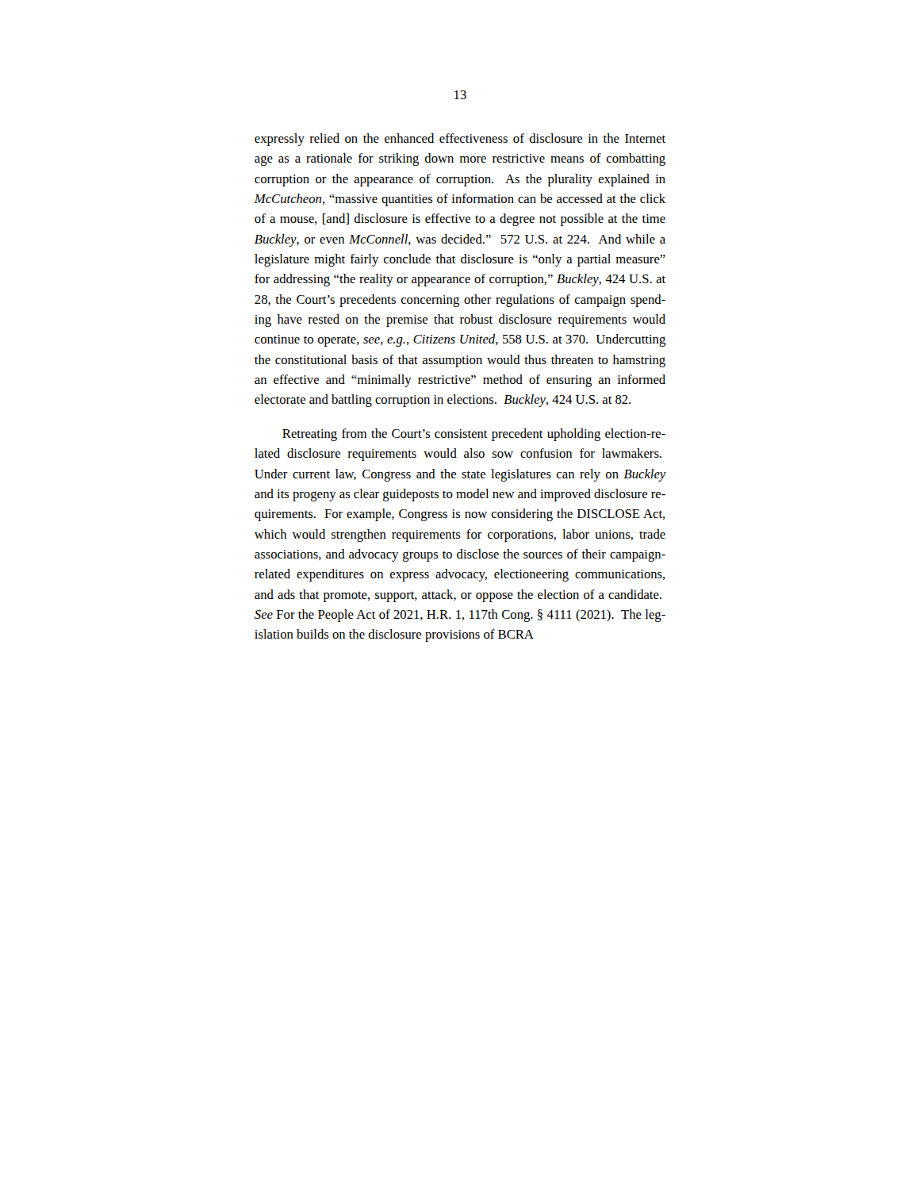13
expressly relied on the enhanced effectiveness of disclosure in the Internet age as a rationale for striking down more restrictive means of combatting corruption or the appearance of corruption. As the plurality explained in McCutcheon, “massive quantities of information can be accessed at the click of a mouse, [and] disclosure is effective to a degree not possible at the time Buckley, or even McConnell, was decided.” 572 U.S. at 224. And while a legislature might fairly conclude that disclosure is “only a partial measure” for addressing “the reality or appearance of corruption,” Buckley, 424 U.S. at 28, the Court’s precedents concerning other regulations of campaign spending have rested on the premise that robust disclosure requirements would continue to operate, see, e.g., Citizens United, 558 U.S. at 370. Undercutting the constitutional basis of that assumption would thus threaten to hamstring an effective and “minimally restrictive” method of ensuring an informed electorate and battling corruption in elections. Buckley, 424 U.S. at 82.
Retreating from the Court’s consistent precedent upholding election-related disclosure requirements would also sow confusion for lawmakers. Under current law, Congress and the state legislatures can rely on Buckley and its progeny as clear guideposts to model new and improved disclosure requirements. For example, Congress is now considering the DISCLOSE Act, which would strengthen requirements for corporations, labor unions, trade associations, and advocacy groups to disclose the sources of their campaign-related expenditures on express advocacy, electioneering communications, and ads that promote, support, attack, or oppose the election of a candidate. See For the People Act of 2021, H.R. 1, 117th Cong. § 4111 (2021). The legislation builds on the disclosure provisions of BCRA